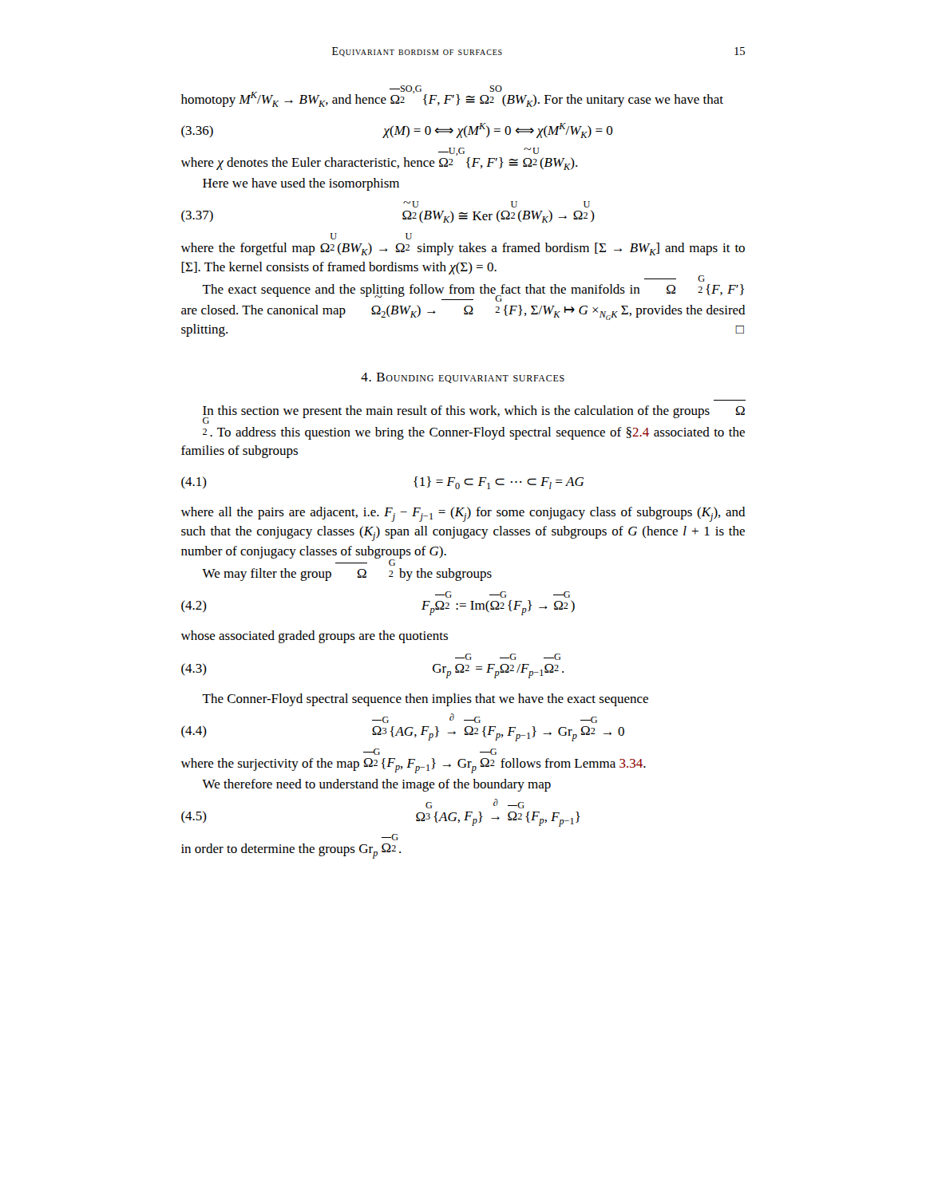Equivariant bordism of surfaces 15
homotopy MK/WK → BWK, and hence ΩSO,G 2{F, F′} ≅ ΩSO 2(BWK). For the unitary case we have that
(3.36) χ(M) = 0 ⟺ χ(MK) = 0 ⟺ χ(MK/WK) = 0
where χ denotes the Euler characteristic, hence ΩU,G 2{F, F′} ≅ ΩU 2(BWK).
Here we have used the isomorphism
(3.37) ΩU 2(BWK) ≅ Ker (ΩU 2(BWK) → ΩU 2)
where the forgetful map ΩU 2(BWK) → ΩU 2 simply takes a framed bordism [Σ → BWK] and maps it to [Σ]. The kernel consists of framed bordisms with χ(Σ) = 0.
The exact sequence and the splitting follow from the fact that the manifolds in ΩG 2{F, F′} are closed. The canonical map Ω2(BWK) → ΩG 2{F}, Σ/WK ↦ G ×NGK Σ, provides the desired splitting. □
4. Bounding equivariant surfaces
In this section we present the main result of this work, which is the calculation of the groups ΩG 2. To address this question we bring the Conner-Floyd spectral sequence of §2.4 associated to the families of subgroups
(4.1) {1} = F0 ⊂ F1 ⊂ ⋯ ⊂ Fl = AG
where all the pairs are adjacent, i.e. Fj − Fj−1 = (Kj) for some conjugacy class of subgroups (Kj), and such that the conjugacy classes (Kj) span all conjugacy classes of subgroups of G (hence l + 1 is the number of conjugacy classes of subgroups of G).
We may filter the group ΩG 2 by the subgroups
(4.2) Fp ΩG 2 := Im(ΩG 2{Fp} → ΩG 2)
whose associated graded groups are the quotients
(4.3) Grp ΩG 2 = Fp ΩG 2/Fp−1ΩG 2.
The Conner-Floyd spectral sequence then implies that we have the exact sequence
(4.4) ΩG 3{AG, Fp} ∂→ ΩG 2{Fp, Fp−1} → Grp ΩG 2 → 0
where the surjectivity of the map ΩG 2{Fp, Fp−1} → Grp ΩG 2 follows from Lemma 3.34.
We therefore need to understand the image of the boundary map
(4.5) ΩG 3{AG, Fp} ∂→ ΩG 2{Fp, Fp−1}
in order to determine the groups Grp ΩG 2.